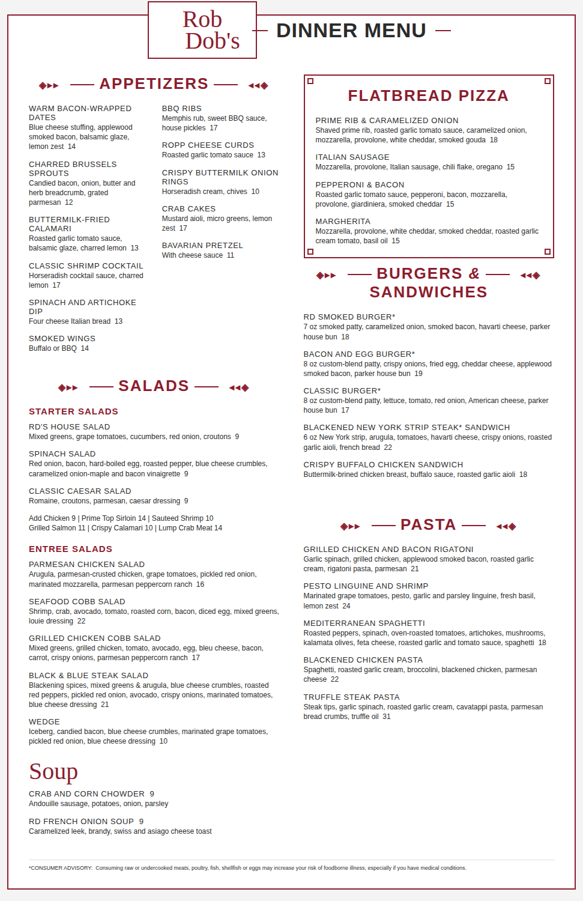Rob Dob's
DINNER MENU
◈▸▸ APPETIZERS ◂◂◈
Warm Bacon-Wrapped Dates
Blue cheese stuffing, applewood smoked bacon, balsamic glaze, lemon zest 14
Charred Brussels Sprouts
Candied bacon, onion, butter and herb breadcrumb, grated parmesan 12
Buttermilk-Fried Calamari
Roasted garlic tomato sauce, balsamic glaze, charred lemon 13
Classic Shrimp Cocktail
Horseradish cocktail sauce, charred lemon 17
Spinach and Artichoke Dip
Four cheese Italian bread 13
Smoked Wings
Buffalo or BBQ 14
BBQ Ribs
Memphis rub, sweet BBQ sauce, house pickles 17
Ropp Cheese Curds
Roasted garlic tomato sauce 13
Crispy Buttermilk Onion Rings
Horseradish cream, chives 10
Crab Cakes
Mustard aioli, micro greens, lemon zest 17
Bavarian Pretzel
With cheese sauce 11
◈▸▸ SALADS ◂◂◈
STARTER SALADS
RD's House Salad
Mixed greens, grape tomatoes, cucumbers, red onion, croutons 9
Spinach Salad
Red onion, bacon, hard-boiled egg, roasted pepper, blue cheese crumbles, caramelized onion-maple and bacon vinaigrette 9
Classic Caesar Salad
Romaine, croutons, parmesan, caesar dressing 9
Add Chicken 9 | Prime Top Sirloin 14 | Sauteed Shrimp 10
Grilled Salmon 11 | Crispy Calamari 10 | Lump Crab Meat 14
ENTREE SALADS
Parmesan Chicken Salad
Arugula, parmesan-crusted chicken, grape tomatoes, pickled red onion, marinated mozzarella, parmesan peppercorn ranch 16
Seafood Cobb Salad
Shrimp, crab, avocado, tomato, roasted corn, bacon, diced egg, mixed greens, louie dressing 22
Grilled Chicken Cobb Salad
Mixed greens, grilled chicken, tomato, avocado, egg, bleu cheese, bacon, carrot, crispy onions, parmesan peppercorn ranch 17
Black & Blue Steak Salad
Blackening spices, mixed greens & arugula, blue cheese crumbles, roasted red peppers, pickled red onion, avocado, crispy onions, marinated tomatoes, blue cheese dressing 21
Wedge
Iceberg, candied bacon, blue cheese crumbles, marinated grape tomatoes, pickled red onion, blue cheese dressing 10
Soup
Crab and Corn Chowder 9
Andouille sausage, potatoes, onion, parsley
RD French Onion Soup 9
Caramelized leek, brandy, swiss and asiago cheese toast
FLATBREAD PIZZA
Prime Rib & Caramelized Onion
Shaved prime rib, roasted garlic tomato sauce, caramelized onion, mozzarella, provolone, white cheddar, smoked gouda 18
Italian Sausage
Mozzarella, provolone, Italian sausage, chili flake, oregano 15
Pepperoni & Bacon
Roasted garlic tomato sauce, pepperoni, bacon, mozzarella, provolone, giardiniera, smoked cheddar 15
Margherita
Mozzarella, provolone, white cheddar, smoked cheddar, roasted garlic cream tomato, basil oil 15
◈▸▸ BURGERS & ◂◂◈
SANDWICHES
RD Smoked Burger*
7 oz smoked patty, caramelized onion, smoked bacon, havarti cheese, parker house bun 18
Bacon and Egg Burger*
8 oz custom-blend patty, crispy onions, fried egg, cheddar cheese, applewood smoked bacon, parker house bun 19
Classic Burger*
8 oz custom-blend patty, lettuce, tomato, red onion, American cheese, parker house bun 17
Blackened New York Strip Steak* Sandwich
6 oz New York strip, arugula, tomatoes, havarti cheese, crispy onions, roasted garlic aioli, french bread 22
Crispy Buffalo Chicken Sandwich
Buttermilk-brined chicken breast, buffalo sauce, roasted garlic aioli 18
◈▸▸ PASTA ◂◂◈
Grilled Chicken and Bacon Rigatoni
Garlic spinach, grilled chicken, applewood smoked bacon, roasted garlic cream, rigatoni pasta, parmesan 21
Pesto Linguine and Shrimp
Marinated grape tomatoes, pesto, garlic and parsley linguine, fresh basil, lemon zest 24
Mediterranean Spaghetti
Roasted peppers, spinach, oven-roasted tomatoes, artichokes, mushrooms, kalamata olives, feta cheese, roasted garlic and tomato sauce, spaghetti 18
Blackened Chicken Pasta
Spaghetti, roasted garlic cream, broccolini, blackened chicken, parmesan cheese 22
Truffle Steak Pasta
Steak tips, garlic spinach, roasted garlic cream, cavatappi pasta, parmesan bread crumbs, truffle oil 31
*CONSUMER ADVISORY: Consuming raw or undercooked meats, poultry, fish, shellfish or eggs may increase your risk of foodborne illness, especially if you have medical conditions.